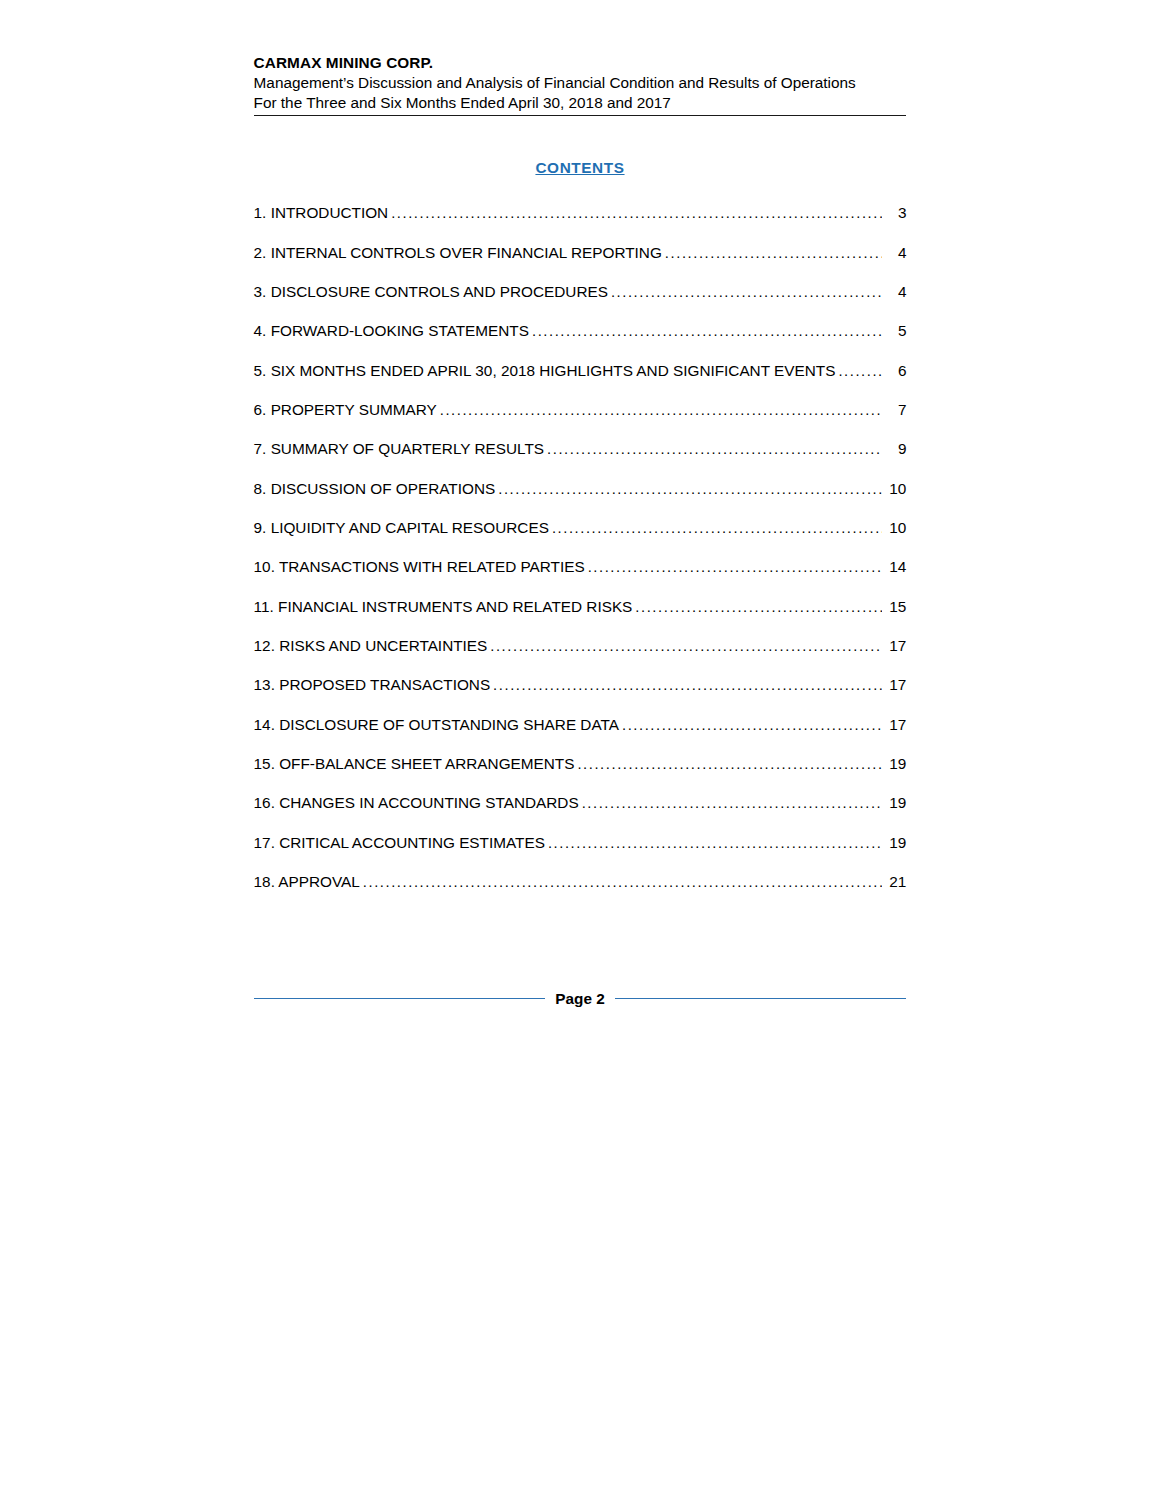CARMAX MINING CORP.
Management’s Discussion and Analysis of Financial Condition and Results of Operations
For the Three and Six Months Ended April 30, 2018 and 2017
CONTENTS
1. INTRODUCTION................................................................................................................................. 3
2. INTERNAL CONTROLS OVER FINANCIAL REPORTING....................................................................... 4
3. DISCLOSURE CONTROLS AND PROCEDURES.................................................................................. 4
4. FORWARD-LOOKING STATEMENTS..................................................................................................... 5
5. SIX MONTHS ENDED APRIL 30, 2018 HIGHLIGHTS AND SIGNIFICANT EVENTS.............................................. 6
6. PROPERTY SUMMARY......................................................................................................................... 7
7. SUMMARY OF QUARTERLY RESULTS.......................................................................................................... 9
8. DISCUSSION OF OPERATIONS..................................................................................................................... 10
9. LIQUIDITY AND CAPITAL RESOURCES......................................................................................................... 10
10. TRANSACTIONS WITH RELATED PARTIES.................................................................................................. 14
11. FINANCIAL INSTRUMENTS AND RELATED RISKS......................................................................................... 15
12. RISKS AND UNCERTAINTIES....................................................................................................................... 17
13. PROPOSED TRANSACTIONS....................................................................................................................... 17
14. DISCLOSURE OF OUTSTANDING SHARE DATA........................................................................................... 17
15. OFF-BALANCE SHEET ARRANGEMENTS.................................................................................................... 19
16. CHANGES IN ACCOUNTING STANDARDS.................................................................................................. 19
17. CRITICAL ACCOUNTING ESTIMATES......................................................................................................... 19
18. APPROVAL................................................................................................................................................. 21
Page 2